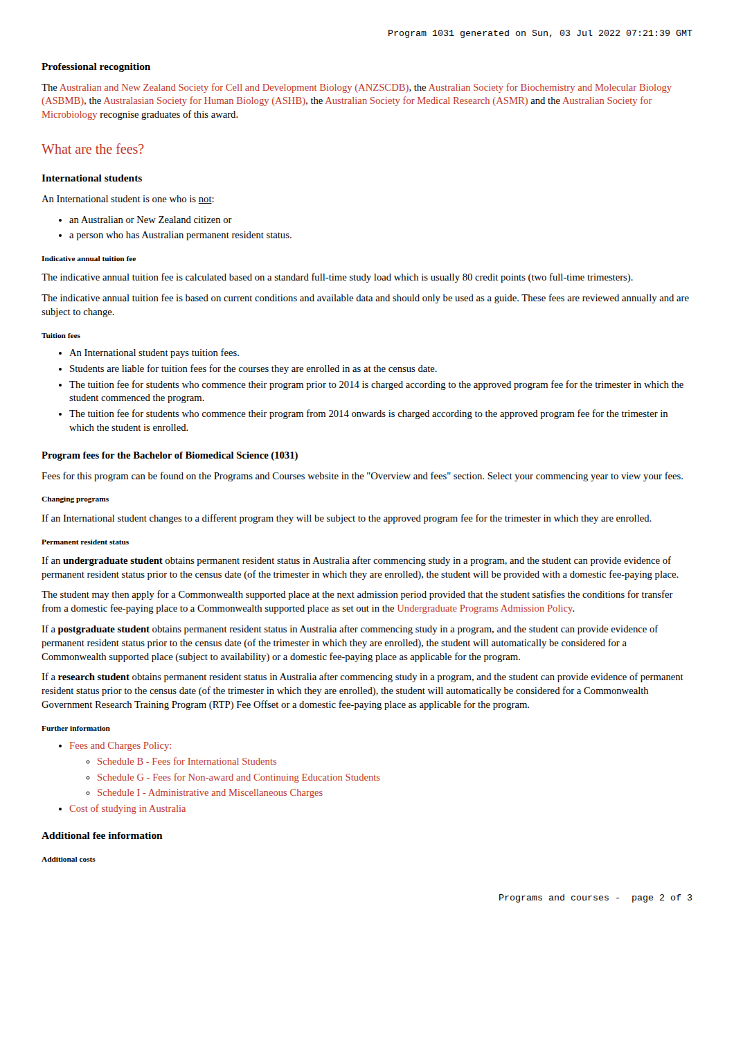Program 1031 generated on Sun, 03 Jul 2022 07:21:39 GMT
Professional recognition
The Australian and New Zealand Society for Cell and Development Biology (ANZSCDB), the Australian Society for Biochemistry and Molecular Biology (ASBMB), the Australasian Society for Human Biology (ASHB), the Australian Society for Medical Research (ASMR) and the Australian Society for Microbiology recognise graduates of this award.
What are the fees?
International students
An International student is one who is not:
an Australian or New Zealand citizen or
a person who has Australian permanent resident status.
Indicative annual tuition fee
The indicative annual tuition fee is calculated based on a standard full-time study load which is usually 80 credit points (two full-time trimesters).
The indicative annual tuition fee is based on current conditions and available data and should only be used as a guide. These fees are reviewed annually and are subject to change.
Tuition fees
An International student pays tuition fees.
Students are liable for tuition fees for the courses they are enrolled in as at the census date.
The tuition fee for students who commence their program prior to 2014 is charged according to the approved program fee for the trimester in which the student commenced the program.
The tuition fee for students who commence their program from 2014 onwards is charged according to the approved program fee for the trimester in which the student is enrolled.
Program fees for the Bachelor of Biomedical Science (1031)
Fees for this program can be found on the Programs and Courses website in the "Overview and fees" section. Select your commencing year to view your fees.
Changing programs
If an International student changes to a different program they will be subject to the approved program fee for the trimester in which they are enrolled.
Permanent resident status
If an undergraduate student obtains permanent resident status in Australia after commencing study in a program, and the student can provide evidence of permanent resident status prior to the census date (of the trimester in which they are enrolled), the student will be provided with a domestic fee-paying place.
The student may then apply for a Commonwealth supported place at the next admission period provided that the student satisfies the conditions for transfer from a domestic fee-paying place to a Commonwealth supported place as set out in the Undergraduate Programs Admission Policy.
If a postgraduate student obtains permanent resident status in Australia after commencing study in a program, and the student can provide evidence of permanent resident status prior to the census date (of the trimester in which they are enrolled), the student will automatically be considered for a Commonwealth supported place (subject to availability) or a domestic fee-paying place as applicable for the program.
If a research student obtains permanent resident status in Australia after commencing study in a program, and the student can provide evidence of permanent resident status prior to the census date (of the trimester in which they are enrolled), the student will automatically be considered for a Commonwealth Government Research Training Program (RTP) Fee Offset or a domestic fee-paying place as applicable for the program.
Further information
Fees and Charges Policy:
Schedule B - Fees for International Students
Schedule G - Fees for Non-award and Continuing Education Students
Schedule I - Administrative and Miscellaneous Charges
Cost of studying in Australia
Additional fee information
Additional costs
Programs and courses - page 2 of 3